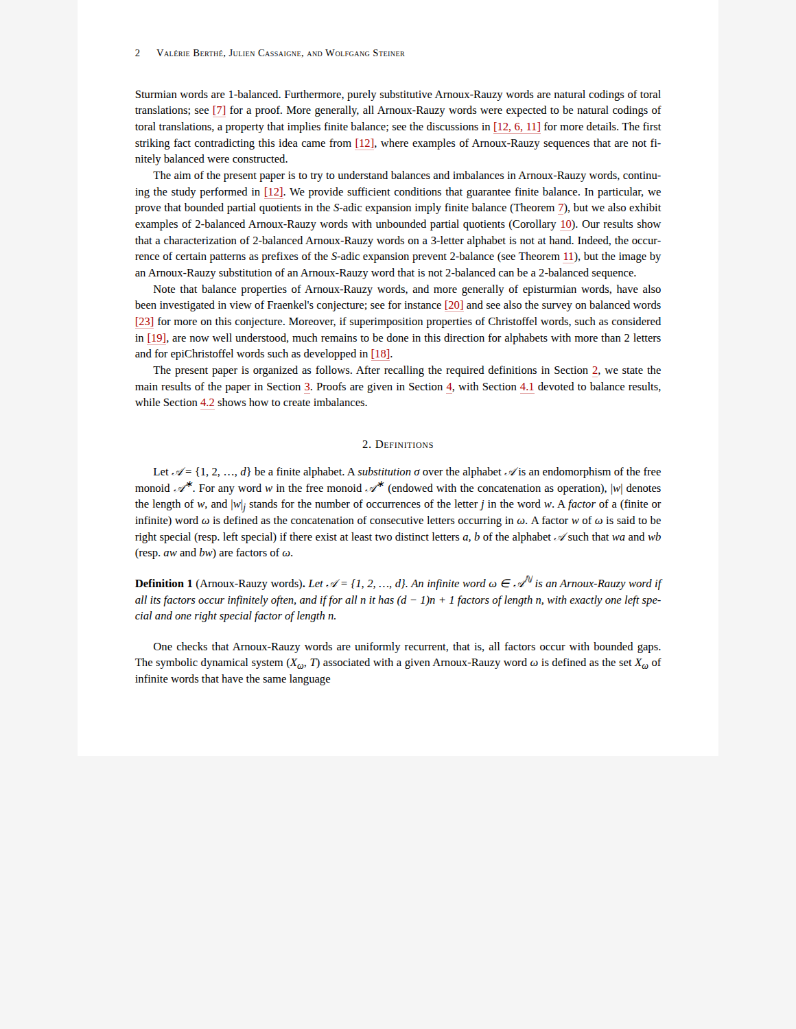2 Valérie Berthé, Julien Cassaigne, and Wolfgang Steiner
Sturmian words are 1-balanced. Furthermore, purely substitutive Arnoux-Rauzy words are natural codings of toral translations; see [7] for a proof. More generally, all Arnoux-Rauzy words were expected to be natural codings of toral translations, a property that implies finite balance; see the discussions in [12, 6, 11] for more details. The first striking fact contradicting this idea came from [12], where examples of Arnoux-Rauzy sequences that are not finitely balanced were constructed.
The aim of the present paper is to try to understand balances and imbalances in Arnoux-Rauzy words, continuing the study performed in [12]. We provide sufficient conditions that guarantee finite balance. In particular, we prove that bounded partial quotients in the S-adic expansion imply finite balance (Theorem 7), but we also exhibit examples of 2-balanced Arnoux-Rauzy words with unbounded partial quotients (Corollary 10). Our results show that a characterization of 2-balanced Arnoux-Rauzy words on a 3-letter alphabet is not at hand. Indeed, the occurrence of certain patterns as prefixes of the S-adic expansion prevent 2-balance (see Theorem 11), but the image by an Arnoux-Rauzy substitution of an Arnoux-Rauzy word that is not 2-balanced can be a 2-balanced sequence.
Note that balance properties of Arnoux-Rauzy words, and more generally of episturmian words, have also been investigated in view of Fraenkel's conjecture; see for instance [20] and see also the survey on balanced words [23] for more on this conjecture. Moreover, if superimposition properties of Christoffel words, such as considered in [19], are now well understood, much remains to be done in this direction for alphabets with more than 2 letters and for epiChristoffel words such as developped in [18].
The present paper is organized as follows. After recalling the required definitions in Section 2, we state the main results of the paper in Section 3. Proofs are given in Section 4, with Section 4.1 devoted to balance results, while Section 4.2 shows how to create imbalances.
2. Definitions
Let 𝒜 = {1, 2, …, d} be a finite alphabet. A substitution σ over the alphabet 𝒜 is an endomorphism of the free monoid 𝒜∗. For any word w in the free monoid 𝒜∗ (endowed with the concatenation as operation), |w| denotes the length of w, and |w|j stands for the number of occurrences of the letter j in the word w. A factor of a (finite or infinite) word ω is defined as the concatenation of consecutive letters occurring in ω. A factor w of ω is said to be right special (resp. left special) if there exist at least two distinct letters a, b of the alphabet 𝒜 such that wa and wb (resp. aw and bw) are factors of ω.
Definition 1 (Arnoux-Rauzy words). Let 𝒜 = {1, 2, …, d}. An infinite word ω ∈ 𝒜ℕ is an Arnoux-Rauzy word if all its factors occur infinitely often, and if for all n it has (d − 1)n + 1 factors of length n, with exactly one left special and one right special factor of length n.
One checks that Arnoux-Rauzy words are uniformly recurrent, that is, all factors occur with bounded gaps. The symbolic dynamical system (Xω, T) associated with a given Arnoux-Rauzy word ω is defined as the set Xω of infinite words that have the same language